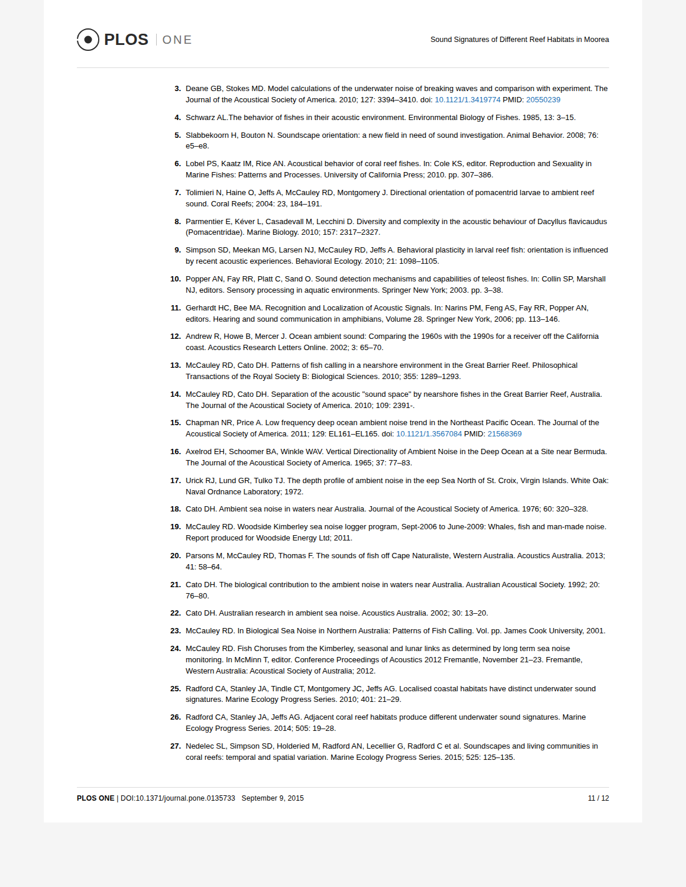PLOS ONE
Sound Signatures of Different Reef Habitats in Moorea
3. Deane GB, Stokes MD. Model calculations of the underwater noise of breaking waves and comparison with experiment. The Journal of the Acoustical Society of America. 2010; 127: 3394–3410. doi: 10.1121/1.3419774 PMID: 20550239
4. Schwarz AL.The behavior of fishes in their acoustic environment. Environmental Biology of Fishes. 1985, 13: 3–15.
5. Slabbekoorn H, Bouton N. Soundscape orientation: a new field in need of sound investigation. Animal Behavior. 2008; 76: e5–e8.
6. Lobel PS, Kaatz IM, Rice AN. Acoustical behavior of coral reef fishes. In: Cole KS, editor. Reproduction and Sexuality in Marine Fishes: Patterns and Processes. University of California Press; 2010. pp. 307–386.
7. Tolimieri N, Haine O, Jeffs A, McCauley RD, Montgomery J. Directional orientation of pomacentrid larvae to ambient reef sound. Coral Reefs; 2004: 23, 184–191.
8. Parmentier E, Kéver L, Casadevall M, Lecchini D. Diversity and complexity in the acoustic behaviour of Dacyllus flavicaudus (Pomacentridae). Marine Biology. 2010; 157: 2317–2327.
9. Simpson SD, Meekan MG, Larsen NJ, McCauley RD, Jeffs A. Behavioral plasticity in larval reef fish: orientation is influenced by recent acoustic experiences. Behavioral Ecology. 2010; 21: 1098–1105.
10. Popper AN, Fay RR, Platt C, Sand O. Sound detection mechanisms and capabilities of teleost fishes. In: Collin SP, Marshall NJ, editors. Sensory processing in aquatic environments. Springer New York; 2003. pp. 3–38.
11. Gerhardt HC, Bee MA. Recognition and Localization of Acoustic Signals. In: Narins PM, Feng AS, Fay RR, Popper AN, editors. Hearing and sound communication in amphibians, Volume 28. Springer New York, 2006; pp. 113–146.
12. Andrew R, Howe B, Mercer J. Ocean ambient sound: Comparing the 1960s with the 1990s for a receiver off the California coast. Acoustics Research Letters Online. 2002; 3: 65–70.
13. McCauley RD, Cato DH. Patterns of fish calling in a nearshore environment in the Great Barrier Reef. Philosophical Transactions of the Royal Society B: Biological Sciences. 2010; 355: 1289–1293.
14. McCauley RD, Cato DH. Separation of the acoustic "sound space" by nearshore fishes in the Great Barrier Reef, Australia. The Journal of the Acoustical Society of America. 2010; 109: 2391-.
15. Chapman NR, Price A. Low frequency deep ocean ambient noise trend in the Northeast Pacific Ocean. The Journal of the Acoustical Society of America. 2011; 129: EL161–EL165. doi: 10.1121/1.3567084 PMID: 21568369
16. Axelrod EH, Schoomer BA, Winkle WAV. Vertical Directionality of Ambient Noise in the Deep Ocean at a Site near Bermuda. The Journal of the Acoustical Society of America. 1965; 37: 77–83.
17. Urick RJ, Lund GR, Tulko TJ. The depth profile of ambient noise in the eep Sea North of St. Croix, Virgin Islands. White Oak: Naval Ordnance Laboratory; 1972.
18. Cato DH. Ambient sea noise in waters near Australia. Journal of the Acoustical Society of America. 1976; 60: 320–328.
19. McCauley RD. Woodside Kimberley sea noise logger program, Sept-2006 to June-2009: Whales, fish and man-made noise. Report produced for Woodside Energy Ltd; 2011.
20. Parsons M, McCauley RD, Thomas F. The sounds of fish off Cape Naturaliste, Western Australia. Acoustics Australia. 2013; 41: 58–64.
21. Cato DH. The biological contribution to the ambient noise in waters near Australia. Australian Acoustical Society. 1992; 20: 76–80.
22. Cato DH. Australian research in ambient sea noise. Acoustics Australia. 2002; 30: 13–20.
23. McCauley RD. In Biological Sea Noise in Northern Australia: Patterns of Fish Calling. Vol. pp. James Cook University, 2001.
24. McCauley RD. Fish Choruses from the Kimberley, seasonal and lunar links as determined by long term sea noise monitoring. In McMinn T, editor. Conference Proceedings of Acoustics 2012 Fremantle, November 21–23. Fremantle, Western Australia: Acoustical Society of Australia; 2012.
25. Radford CA, Stanley JA, Tindle CT, Montgomery JC, Jeffs AG. Localised coastal habitats have distinct underwater sound signatures. Marine Ecology Progress Series. 2010; 401: 21–29.
26. Radford CA, Stanley JA, Jeffs AG. Adjacent coral reef habitats produce different underwater sound signatures. Marine Ecology Progress Series. 2014; 505: 19–28.
27. Nedelec SL, Simpson SD, Holderied M, Radford AN, Lecellier G, Radford C et al. Soundscapes and living communities in coral reefs: temporal and spatial variation. Marine Ecology Progress Series. 2015; 525: 125–135.
PLOS ONE | DOI:10.1371/journal.pone.0135733 September 9, 2015
11 / 12